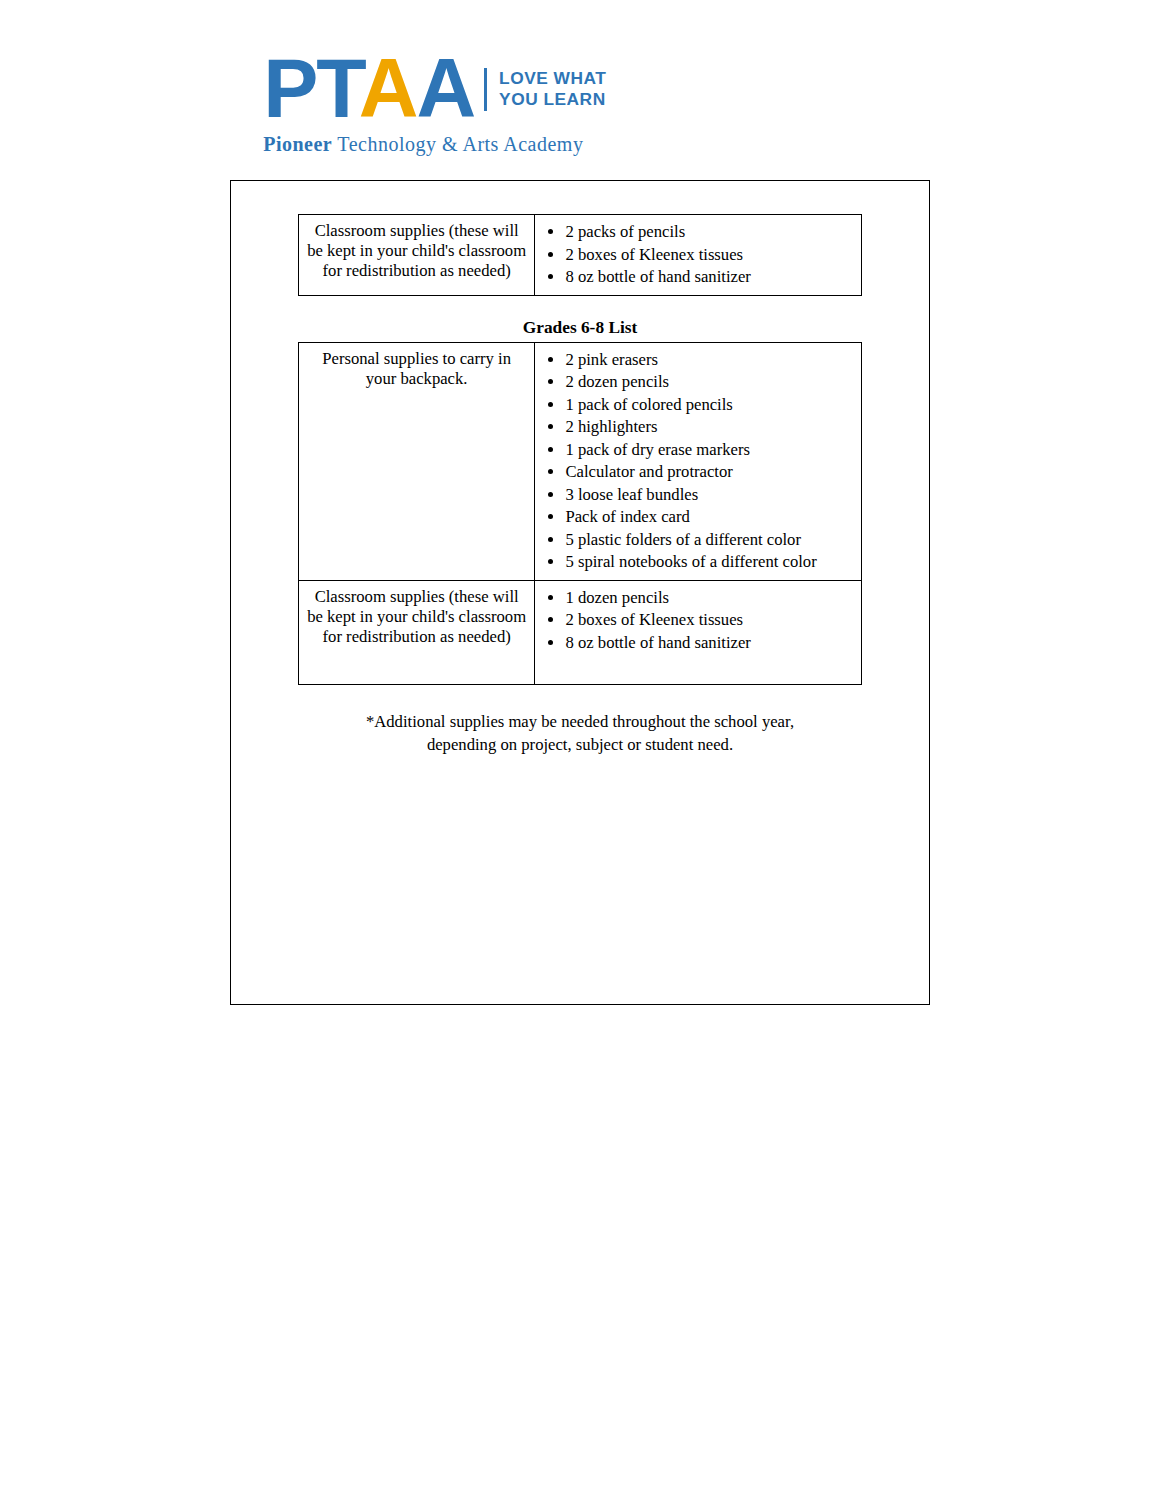PTAA
LOVE WHAT
YOU LEARN
Pioneer Technology & Arts Academy
| Classroom supplies (these will be kept in your child's classroom for redistribution as needed) | 2 packs of pencils 2 boxes of Kleenex tissues 8 oz bottle of hand sanitizer |
Grades 6-8 List
| Personal supplies to carry in your backpack. | 2 pink erasers 2 dozen pencils 1 pack of colored pencils 2 highlighters 1 pack of dry erase markers Calculator and protractor 3 loose leaf bundles Pack of index card 5 plastic folders of a different color 5 spiral notebooks of a different color |
| Classroom supplies (these will be kept in your child's classroom for redistribution as needed) | 1 dozen pencils 2 boxes of Kleenex tissues 8 oz bottle of hand sanitizer |
*Additional supplies may be needed throughout the school year,
depending on project, subject or student need.